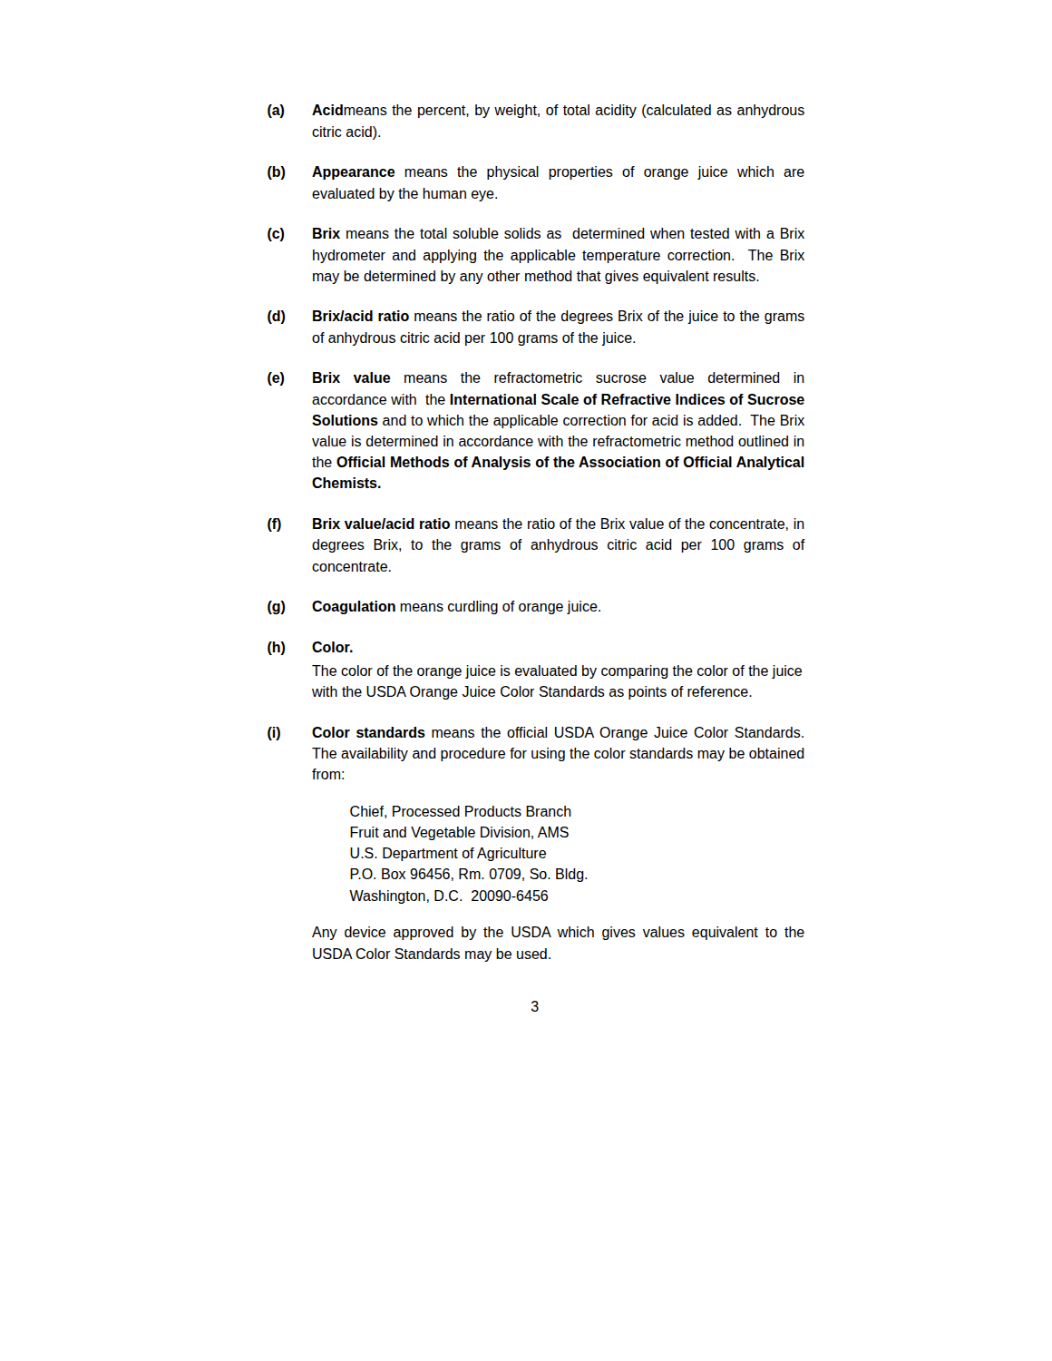(a)
Acidmeans the percent, by weight, of total acidity (calculated as anhydrous citric acid).
(b)
Appearance means the physical properties of orange juice which are evaluated by the human eye.
(c)
Brix means the total soluble solids as determined when tested with a Brix hydrometer and applying the applicable temperature correction. The Brix may be determined by any other method that gives equivalent results.
(d)
Brix/acid ratio means the ratio of the degrees Brix of the juice to the grams of anhydrous citric acid per 100 grams of the juice.
(e)
Brix value means the refractometric sucrose value determined in accordance with the International Scale of Refractive Indices of Sucrose Solutions and to which the applicable correction for acid is added. The Brix value is determined in accordance with the refractometric method outlined in the Official Methods of Analysis of the Association of Official Analytical Chemists.
(f)
Brix value/acid ratio means the ratio of the Brix value of the concentrate, in degrees Brix, to the grams of anhydrous citric acid per 100 grams of concentrate.
(g)
Coagulation means curdling of orange juice.
(h)
Color.
The color of the orange juice is evaluated by comparing the color of the juice with the USDA Orange Juice Color Standards as points of reference.
(i)
Color standards means the official USDA Orange Juice Color Standards. The availability and procedure for using the color standards may be obtained from:
Chief, Processed Products Branch
Fruit and Vegetable Division, AMS
U.S. Department of Agriculture
P.O. Box 96456, Rm. 0709, So. Bldg.
Washington, D.C. 20090-6456
Any device approved by the USDA which gives values equivalent to the USDA Color Standards may be used.
3